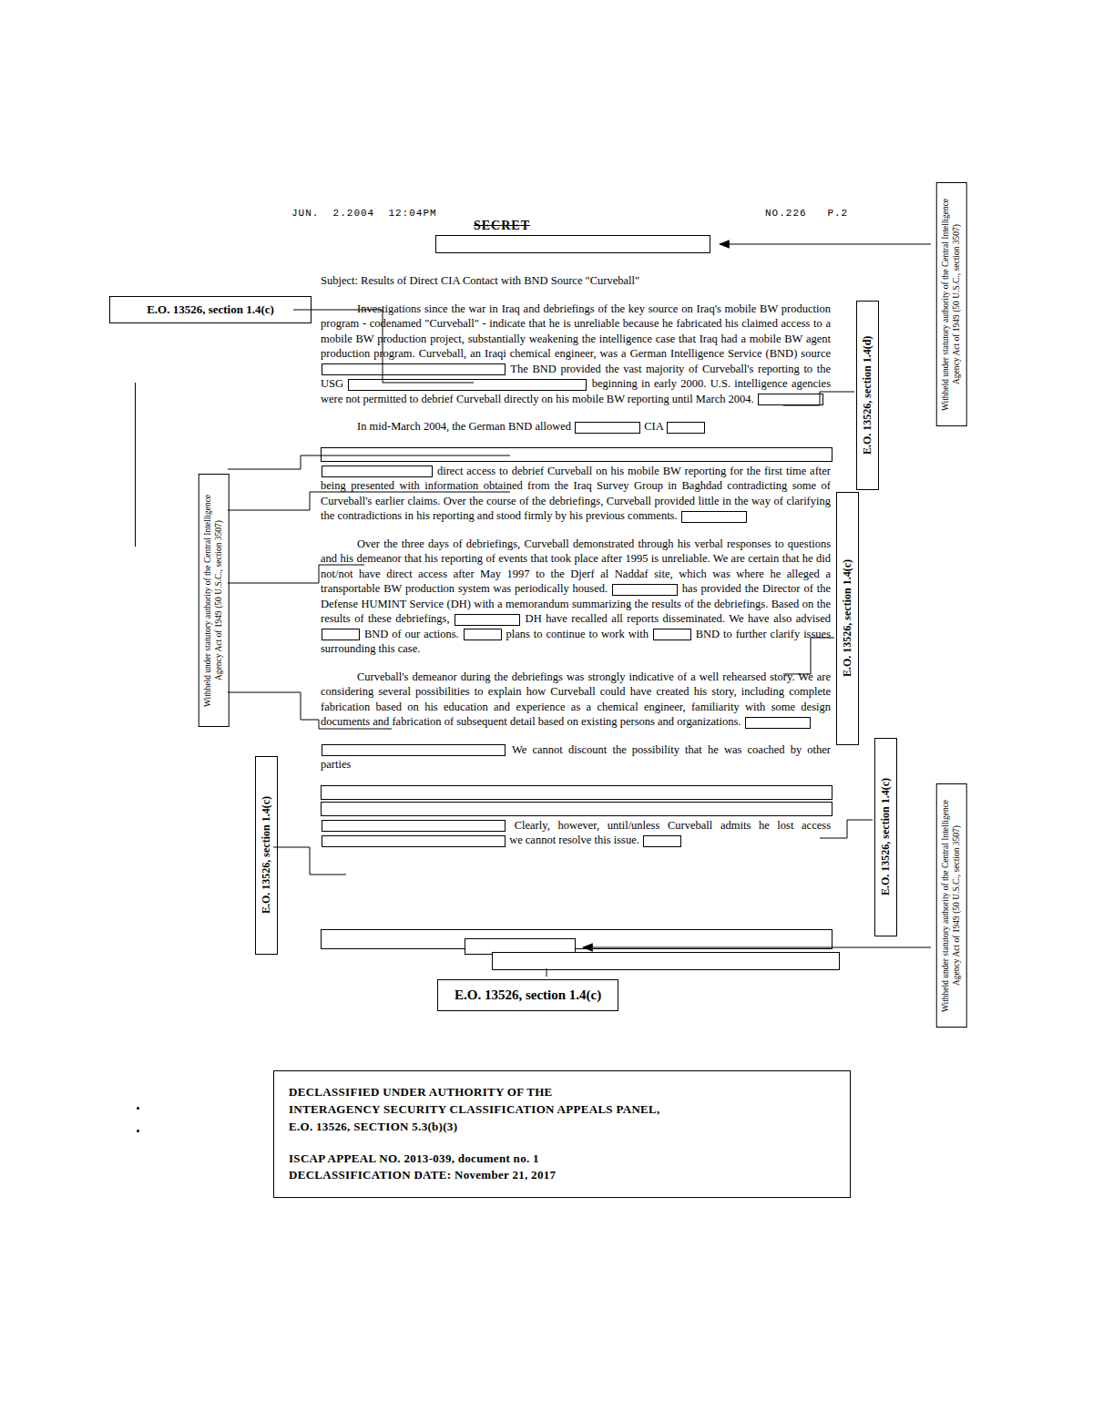JUN. 2.2004 12:04PM
NO.226 P.2
SECRET
Subject: Results of Direct CIA Contact with BND Source "Curveball"
Investigations since the war in Iraq and debriefings of the key source on Iraq's mobile BW production program - codenamed "Curveball" - indicate that he is unreliable because he fabricated his claimed access to a mobile BW production project, substantially weakening the intelligence case that Iraq had a mobile BW agent production program. Curveball, an Iraqi chemical engineer, was a German Intelligence Service (BND) source The BND provided the vast majority of Curveball's reporting to the USG beginning in early 2000. U.S. intelligence agencies were not permitted to debrief Curveball directly on his mobile BW reporting until March 2004.
In mid-March 2004, the German BND allowed CIA
direct access to debrief Curveball on his mobile BW reporting for the first time after being presented with information obtained from the Iraq Survey Group in Baghdad contradicting some of Curveball's earlier claims. Over the course of the debriefings, Curveball provided little in the way of clarifying the contradictions in his reporting and stood firmly by his previous comments.
Over the three days of debriefings, Curveball demonstrated through his verbal responses to questions and his demeanor that his reporting of events that took place after 1995 is unreliable. We are certain that he did not/not have direct access after May 1997 to the Djerf al Naddaf site, which was where he alleged a transportable BW production system was periodically housed. has provided the Director of the Defense HUMINT Service (DH) with a memorandum summarizing the results of the debriefings. Based on the results of these debriefings, DH have recalled all reports disseminated. We have also advised BND of our actions. plans to continue to work with BND to further clarify issues surrounding this case.
Curveball's demeanor during the debriefings was strongly indicative of a well rehearsed story. We are considering several possibilities to explain how Curveball could have created his story, including complete fabrication based on his education and experience as a chemical engineer, familiarity with some design documents and fabrication of subsequent detail based on existing persons and organizations.
We cannot discount the possibility that he was coached by other parties
Clearly, however, until/unless Curveball admits he lost access we cannot resolve this issue.
E.O. 13526, section 1.4(c)
E.O. 13526, section 1.4(c)
Withheld under statutory authority of the Central Intelligence Agency Act of 1949 (50 U.S.C., section 3507)
E.O. 13526, section 1.4(c)
E.O. 13526, section 1.4(d)
Withheld under statutory authority of the Central Intelligence Agency Act of 1949 (50 U.S.C., section 3507)
E.O. 13526, section 1.4(c)
E.O. 13526, section 1.4(c)
Withheld under statutory authority of the Central Intelligence Agency Act of 1949 (50 U.S.C., section 3507)
DECLASSIFIED UNDER AUTHORITY OF THE
INTERAGENCY SECURITY CLASSIFICATION APPEALS PANEL,
E.O. 13526, SECTION 5.3(b)(3)
ISCAP APPEAL NO. 2013-039, document no. 1
DECLASSIFICATION DATE: November 21, 2017